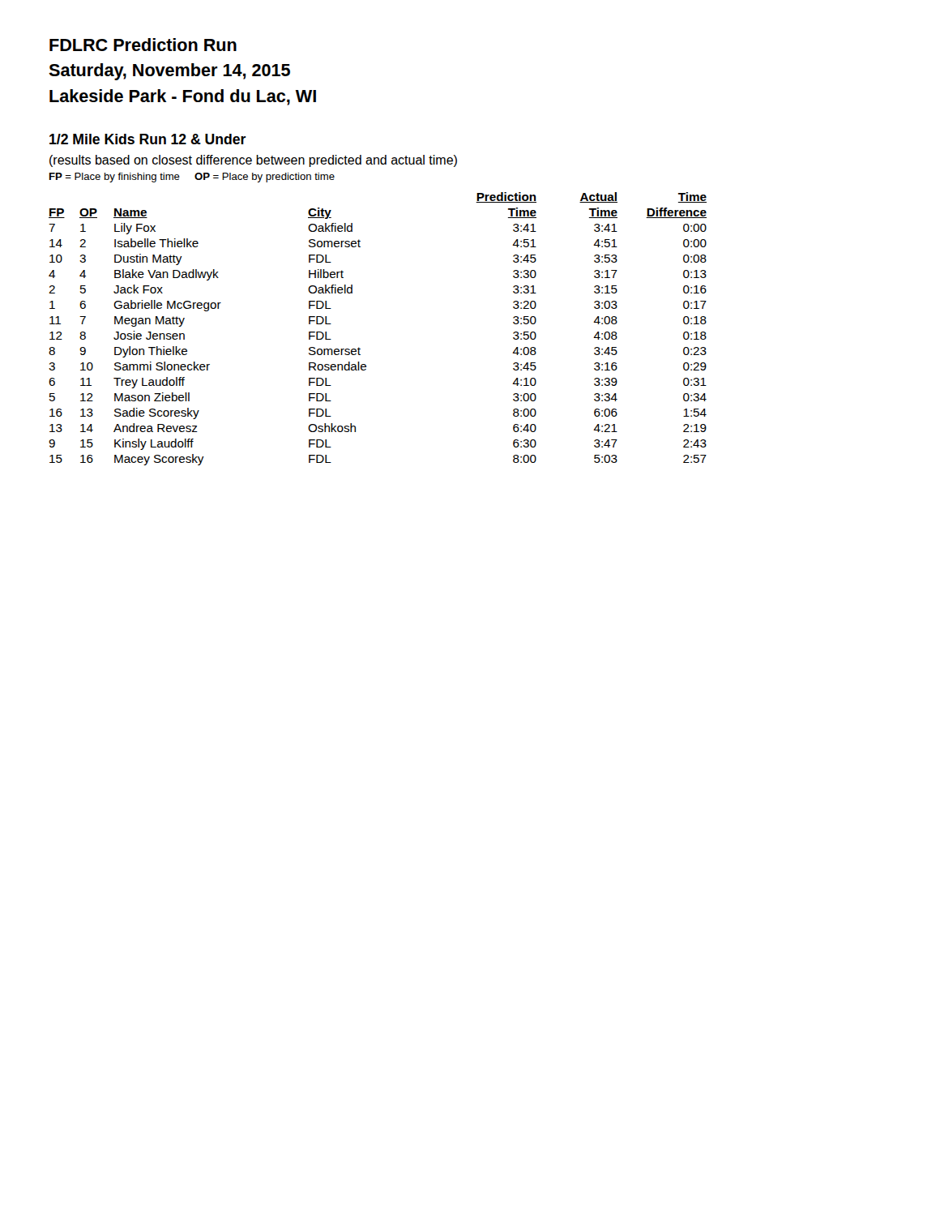FDLRC Prediction Run
Saturday, November 14, 2015
Lakeside Park - Fond du Lac, WI
1/2 Mile Kids Run 12 & Under
(results based on closest difference between predicted and actual time)
FP = Place by finishing time OP = Place by prediction time
| | | | | Prediction | Actual | Time |
| --- | --- | --- | --- | --- | --- | --- |
| FP | OP | Name | City | Time | Time | Difference |
| 7 | 1 | Lily Fox | Oakfield | 3:41 | 3:41 | 0:00 |
| 14 | 2 | Isabelle Thielke | Somerset | 4:51 | 4:51 | 0:00 |
| 10 | 3 | Dustin Matty | FDL | 3:45 | 3:53 | 0:08 |
| 4 | 4 | Blake Van Dadlwyk | Hilbert | 3:30 | 3:17 | 0:13 |
| 2 | 5 | Jack Fox | Oakfield | 3:31 | 3:15 | 0:16 |
| 1 | 6 | Gabrielle McGregor | FDL | 3:20 | 3:03 | 0:17 |
| 11 | 7 | Megan Matty | FDL | 3:50 | 4:08 | 0:18 |
| 12 | 8 | Josie Jensen | FDL | 3:50 | 4:08 | 0:18 |
| 8 | 9 | Dylon Thielke | Somerset | 4:08 | 3:45 | 0:23 |
| 3 | 10 | Sammi Slonecker | Rosendale | 3:45 | 3:16 | 0:29 |
| 6 | 11 | Trey Laudolff | FDL | 4:10 | 3:39 | 0:31 |
| 5 | 12 | Mason Ziebell | FDL | 3:00 | 3:34 | 0:34 |
| 16 | 13 | Sadie Scoresky | FDL | 8:00 | 6:06 | 1:54 |
| 13 | 14 | Andrea Revesz | Oshkosh | 6:40 | 4:21 | 2:19 |
| 9 | 15 | Kinsly Laudolff | FDL | 6:30 | 3:47 | 2:43 |
| 15 | 16 | Macey Scoresky | FDL | 8:00 | 5:03 | 2:57 |